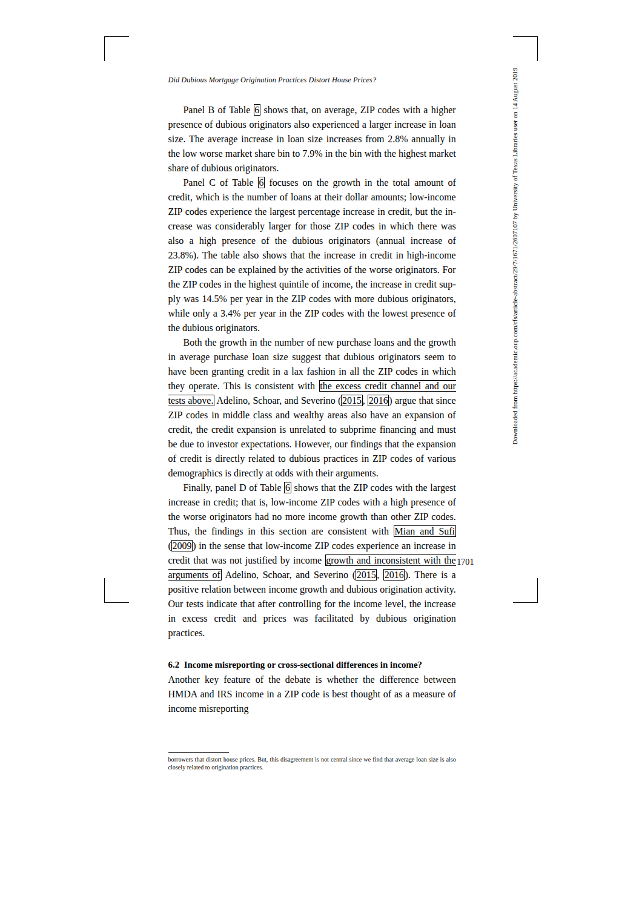Downloaded from https://academic.oup.com/rfs/article-abstract/29/7/1671/2607107 by University of Texas Libraries user on 14 August 2019
Did Dubious Mortgage Origination Practices Distort House Prices?
Panel B of Table 6 shows that, on average, ZIP codes with a higher presence of dubious originators also experienced a larger increase in loan size. The average increase in loan size increases from 2.8% annually in the low worse market share bin to 7.9% in the bin with the highest market share of dubious originators.
Panel C of Table 6 focuses on the growth in the total amount of credit, which is the number of loans at their dollar amounts; low-income ZIP codes experience the largest percentage increase in credit, but the increase was considerably larger for those ZIP codes in which there was also a high presence of the dubious originators (annual increase of 23.8%). The table also shows that the increase in credit in high-income ZIP codes can be explained by the activities of the worse originators. For the ZIP codes in the highest quintile of income, the increase in credit supply was 14.5% per year in the ZIP codes with more dubious originators, while only a 3.4% per year in the ZIP codes with the lowest presence of the dubious originators.
Both the growth in the number of new purchase loans and the growth in average purchase loan size suggest that dubious originators seem to have been granting credit in a lax fashion in all the ZIP codes in which they operate. This is consistent with the excess credit channel and our tests above. Adelino, Schoar, and Severino (2015, 2016) argue that since ZIP codes in middle class and wealthy areas also have an expansion of credit, the credit expansion is unrelated to subprime financing and must be due to investor expectations. However, our findings that the expansion of credit is directly related to dubious practices in ZIP codes of various demographics is directly at odds with their arguments.
Finally, panel D of Table 6 shows that the ZIP codes with the largest increase in credit; that is, low-income ZIP codes with a high presence of the worse originators had no more income growth than other ZIP codes. Thus, the findings in this section are consistent with Mian and Sufi (2009) in the sense that low-income ZIP codes experience an increase in credit that was not justified by income growth and inconsistent with the arguments of Adelino, Schoar, and Severino (2015, 2016). There is a positive relation between income growth and dubious origination activity. Our tests indicate that after controlling for the income level, the increase in excess credit and prices was facilitated by dubious origination practices.
6.2 Income misreporting or cross-sectional differences in income?
Another key feature of the debate is whether the difference between HMDA and IRS income in a ZIP code is best thought of as a measure of income misreporting
borrowers that distort house prices. But, this disagreement is not central since we find that average loan size is also closely related to origination practices.
1701